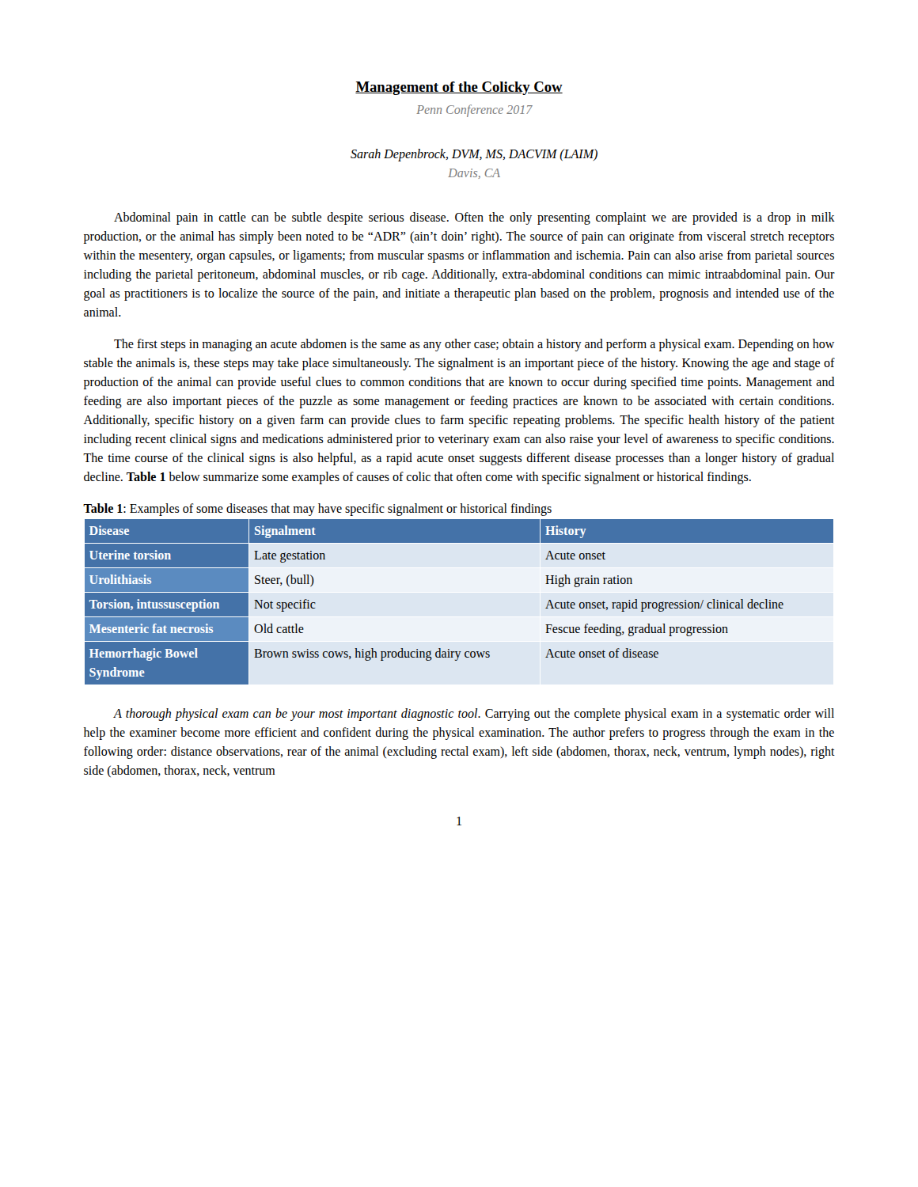Management of the Colicky Cow
Penn Conference 2017
Sarah Depenbrock, DVM, MS, DACVIM (LAIM)
Davis, CA
Abdominal pain in cattle can be subtle despite serious disease. Often the only presenting complaint we are provided is a drop in milk production, or the animal has simply been noted to be “ADR” (ain’t doin’ right). The source of pain can originate from visceral stretch receptors within the mesentery, organ capsules, or ligaments; from muscular spasms or inflammation and ischemia. Pain can also arise from parietal sources including the parietal peritoneum, abdominal muscles, or rib cage. Additionally, extra-abdominal conditions can mimic intraabdominal pain. Our goal as practitioners is to localize the source of the pain, and initiate a therapeutic plan based on the problem, prognosis and intended use of the animal.
The first steps in managing an acute abdomen is the same as any other case; obtain a history and perform a physical exam. Depending on how stable the animals is, these steps may take place simultaneously. The signalment is an important piece of the history. Knowing the age and stage of production of the animal can provide useful clues to common conditions that are known to occur during specified time points. Management and feeding are also important pieces of the puzzle as some management or feeding practices are known to be associated with certain conditions. Additionally, specific history on a given farm can provide clues to farm specific repeating problems. The specific health history of the patient including recent clinical signs and medications administered prior to veterinary exam can also raise your level of awareness to specific conditions. The time course of the clinical signs is also helpful, as a rapid acute onset suggests different disease processes than a longer history of gradual decline. Table 1 below summarize some examples of causes of colic that often come with specific signalment or historical findings.
Table 1: Examples of some diseases that may have specific signalment or historical findings
| Disease | Signalment | History |
| --- | --- | --- |
| Uterine torsion | Late gestation | Acute onset |
| Urolithiasis | Steer, (bull) | High grain ration |
| Torsion, intussusception | Not specific | Acute onset, rapid progression/ clinical decline |
| Mesenteric fat necrosis | Old cattle | Fescue feeding, gradual progression |
| Hemorrhagic Bowel Syndrome | Brown swiss cows, high producing dairy cows | Acute onset of disease |
A thorough physical exam can be your most important diagnostic tool. Carrying out the complete physical exam in a systematic order will help the examiner become more efficient and confident during the physical examination. The author prefers to progress through the exam in the following order: distance observations, rear of the animal (excluding rectal exam), left side (abdomen, thorax, neck, ventrum, lymph nodes), right side (abdomen, thorax, neck, ventrum
1